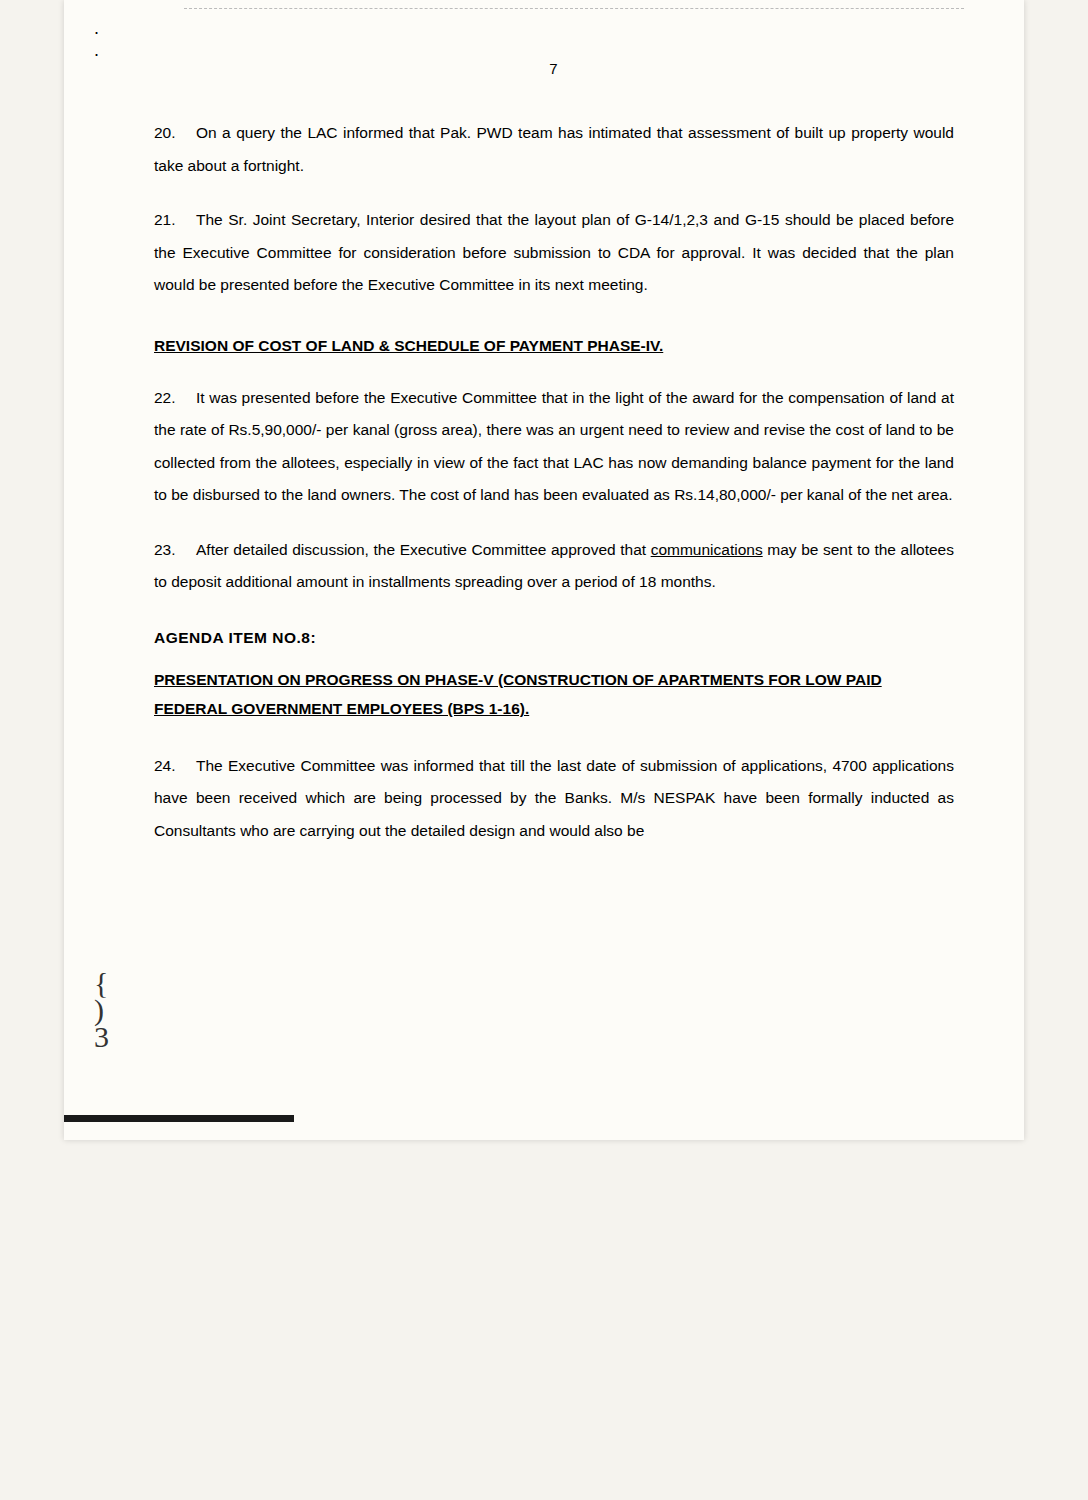.
.
7
20. On a query the LAC informed that Pak. PWD team has intimated that assessment of built up property would take about a fortnight.
21. The Sr. Joint Secretary, Interior desired that the layout plan of G-14/1,2,3 and G-15 should be placed before the Executive Committee for consideration before submission to CDA for approval. It was decided that the plan would be presented before the Executive Committee in its next meeting.
REVISION OF COST OF LAND & SCHEDULE OF PAYMENT PHASE-IV.
22. It was presented before the Executive Committee that in the light of the award for the compensation of land at the rate of Rs.5,90,000/- per kanal (gross area), there was an urgent need to review and revise the cost of land to be collected from the allotees, especially in view of the fact that LAC has now demanding balance payment for the land to be disbursed to the land owners. The cost of land has been evaluated as Rs.14,80,000/- per kanal of the net area.
23. After detailed discussion, the Executive Committee approved that communications may be sent to the allotees to deposit additional amount in installments spreading over a period of 18 months.
AGENDA ITEM NO.8:
PRESENTATION ON PROGRESS ON PHASE-V (CONSTRUCTION OF APARTMENTS FOR LOW PAID FEDERAL GOVERNMENT EMPLOYEES (BPS 1-16).
24. The Executive Committee was informed that till the last date of submission of applications, 4700 applications have been received which are being processed by the Banks. M/s NESPAK have been formally inducted as Consultants who are carrying out the detailed design and would also be
{
)
3